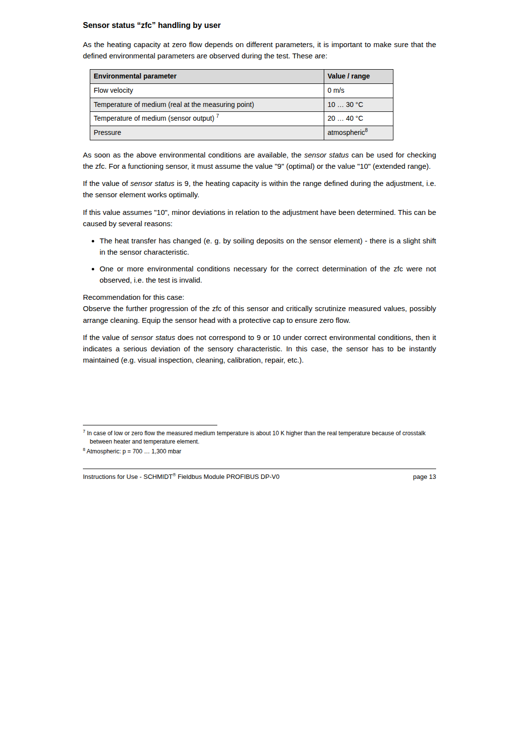Sensor status “zfc” handling by user
As the heating capacity at zero flow depends on different parameters, it is important to make sure that the defined environmental parameters are observed during the test. These are:
| Environmental parameter | Value / range |
| --- | --- |
| Flow velocity | 0 m/s |
| Temperature of medium (real at the measuring point) | 10 … 30 °C |
| Temperature of medium (sensor output) 7 | 20 … 40 °C |
| Pressure | atmospheric 8 |
As soon as the above environmental conditions are available, the sensor status can be used for checking the zfc. For a functioning sensor, it must assume the value "9" (optimal) or the value "10" (extended range).
If the value of sensor status is 9, the heating capacity is within the range defined during the adjustment, i.e. the sensor element works optimally.
If this value assumes "10", minor deviations in relation to the adjustment have been determined. This can be caused by several reasons:
The heat transfer has changed (e. g. by soiling deposits on the sensor element) - there is a slight shift in the sensor characteristic.
One or more environmental conditions necessary for the correct determination of the zfc were not observed, i.e. the test is invalid.
Recommendation for this case:
Observe the further progression of the zfc of this sensor and critically scrutinize measured values, possibly arrange cleaning. Equip the sensor head with a protective cap to ensure zero flow.
If the value of sensor status does not correspond to 9 or 10 under correct environmental conditions, then it indicates a serious deviation of the sensory characteristic. In this case, the sensor has to be instantly maintained (e.g. visual inspection, cleaning, calibration, repair, etc.).
7 In case of low or zero flow the measured medium temperature is about 10 K higher than the real temperature because of crosstalk between heater and temperature element.
8 Atmospheric: p = 700 … 1,300 mbar
Instructions for Use - SCHMIDT® Fieldbus Module PROFIBUS DP-V0 page 13